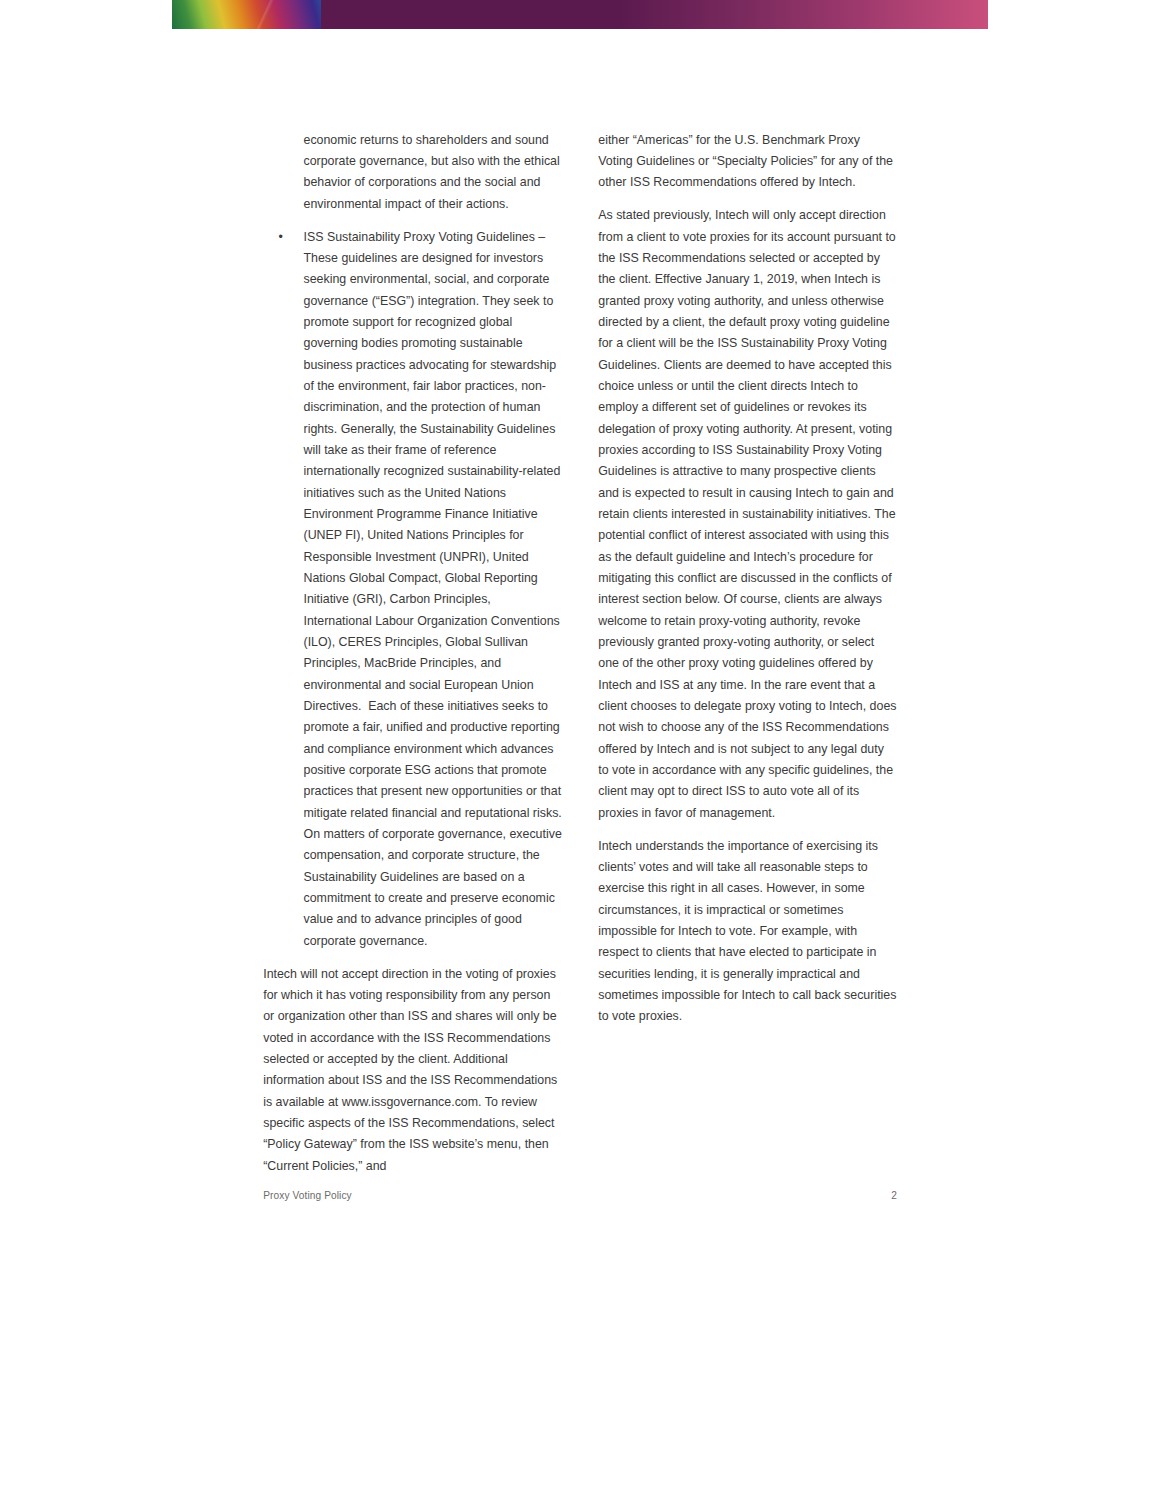economic returns to shareholders and sound corporate governance, but also with the ethical behavior of corporations and the social and environmental impact of their actions.
ISS Sustainability Proxy Voting Guidelines – These guidelines are designed for investors seeking environmental, social, and corporate governance (“ESG”) integration. They seek to promote support for recognized global governing bodies promoting sustainable business practices advocating for stewardship of the environment, fair labor practices, non-discrimination, and the protection of human rights. Generally, the Sustainability Guidelines will take as their frame of reference internationally recognized sustainability-related initiatives such as the United Nations Environment Programme Finance Initiative (UNEP FI), United Nations Principles for Responsible Investment (UNPRI), United Nations Global Compact, Global Reporting Initiative (GRI), Carbon Principles, International Labour Organization Conventions (ILO), CERES Principles, Global Sullivan Principles, MacBride Principles, and environmental and social European Union Directives. Each of these initiatives seeks to promote a fair, unified and productive reporting and compliance environment which advances positive corporate ESG actions that promote practices that present new opportunities or that mitigate related financial and reputational risks. On matters of corporate governance, executive compensation, and corporate structure, the Sustainability Guidelines are based on a commitment to create and preserve economic value and to advance principles of good corporate governance.
Intech will not accept direction in the voting of proxies for which it has voting responsibility from any person or organization other than ISS and shares will only be voted in accordance with the ISS Recommendations selected or accepted by the client. Additional information about ISS and the ISS Recommendations is available at www.issgovernance.com. To review specific aspects of the ISS Recommendations, select “Policy Gateway” from the ISS website’s menu, then “Current Policies,” and
either “Americas” for the U.S. Benchmark Proxy Voting Guidelines or “Specialty Policies” for any of the other ISS Recommendations offered by Intech.
As stated previously, Intech will only accept direction from a client to vote proxies for its account pursuant to the ISS Recommendations selected or accepted by the client. Effective January 1, 2019, when Intech is granted proxy voting authority, and unless otherwise directed by a client, the default proxy voting guideline for a client will be the ISS Sustainability Proxy Voting Guidelines. Clients are deemed to have accepted this choice unless or until the client directs Intech to employ a different set of guidelines or revokes its delegation of proxy voting authority. At present, voting proxies according to ISS Sustainability Proxy Voting Guidelines is attractive to many prospective clients and is expected to result in causing Intech to gain and retain clients interested in sustainability initiatives. The potential conflict of interest associated with using this as the default guideline and Intech’s procedure for mitigating this conflict are discussed in the conflicts of interest section below. Of course, clients are always welcome to retain proxy-voting authority, revoke previously granted proxy-voting authority, or select one of the other proxy voting guidelines offered by Intech and ISS at any time. In the rare event that a client chooses to delegate proxy voting to Intech, does not wish to choose any of the ISS Recommendations offered by Intech and is not subject to any legal duty to vote in accordance with any specific guidelines, the client may opt to direct ISS to auto vote all of its proxies in favor of management.
Intech understands the importance of exercising its clients’ votes and will take all reasonable steps to exercise this right in all cases. However, in some circumstances, it is impractical or sometimes impossible for Intech to vote. For example, with respect to clients that have elected to participate in securities lending, it is generally impractical and sometimes impossible for Intech to call back securities to vote proxies.
Proxy Voting Policy
2